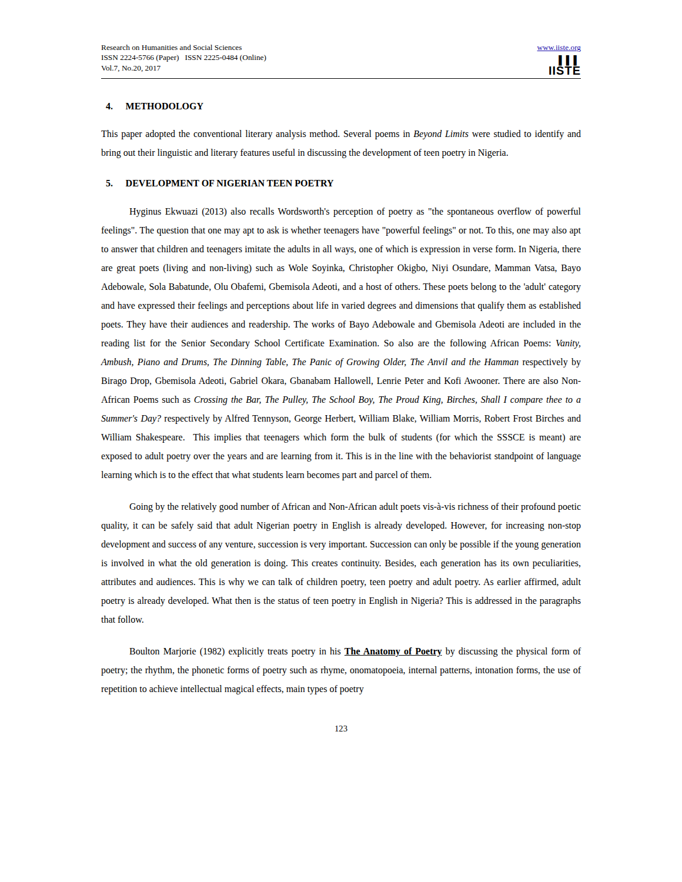Research on Humanities and Social Sciences
ISSN 2224-5766 (Paper) ISSN 2225-0484 (Online)
Vol.7, No.20, 2017
www.iiste.org
▌▌▌ IISTE
4. METHODOLOGY
This paper adopted the conventional literary analysis method. Several poems in Beyond Limits were studied to identify and bring out their linguistic and literary features useful in discussing the development of teen poetry in Nigeria.
5. DEVELOPMENT OF NIGERIAN TEEN POETRY
Hyginus Ekwuazi (2013) also recalls Wordsworth's perception of poetry as "the spontaneous overflow of powerful feelings". The question that one may apt to ask is whether teenagers have "powerful feelings" or not. To this, one may also apt to answer that children and teenagers imitate the adults in all ways, one of which is expression in verse form. In Nigeria, there are great poets (living and non-living) such as Wole Soyinka, Christopher Okigbo, Niyi Osundare, Mamman Vatsa, Bayo Adebowale, Sola Babatunde, Olu Obafemi, Gbemisola Adeoti, and a host of others. These poets belong to the 'adult' category and have expressed their feelings and perceptions about life in varied degrees and dimensions that qualify them as established poets. They have their audiences and readership. The works of Bayo Adebowale and Gbemisola Adeoti are included in the reading list for the Senior Secondary School Certificate Examination. So also are the following African Poems: Vanity, Ambush, Piano and Drums, The Dinning Table, The Panic of Growing Older, The Anvil and the Hamman respectively by Birago Drop, Gbemisola Adeoti, Gabriel Okara, Gbanabam Hallowell, Lenrie Peter and Kofi Awooner. There are also Non-African Poems such as Crossing the Bar, The Pulley, The School Boy, The Proud King, Birches, Shall I compare thee to a Summer's Day? respectively by Alfred Tennyson, George Herbert, William Blake, William Morris, Robert Frost Birches and William Shakespeare. This implies that teenagers which form the bulk of students (for which the SSSCE is meant) are exposed to adult poetry over the years and are learning from it. This is in the line with the behaviorist standpoint of language learning which is to the effect that what students learn becomes part and parcel of them.
Going by the relatively good number of African and Non-African adult poets vis-à-vis richness of their profound poetic quality, it can be safely said that adult Nigerian poetry in English is already developed. However, for increasing non-stop development and success of any venture, succession is very important. Succession can only be possible if the young generation is involved in what the old generation is doing. This creates continuity. Besides, each generation has its own peculiarities, attributes and audiences. This is why we can talk of children poetry, teen poetry and adult poetry. As earlier affirmed, adult poetry is already developed. What then is the status of teen poetry in English in Nigeria? This is addressed in the paragraphs that follow.
Boulton Marjorie (1982) explicitly treats poetry in his The Anatomy of Poetry by discussing the physical form of poetry; the rhythm, the phonetic forms of poetry such as rhyme, onomatopoeia, internal patterns, intonation forms, the use of repetition to achieve intellectual magical effects, main types of poetry
123